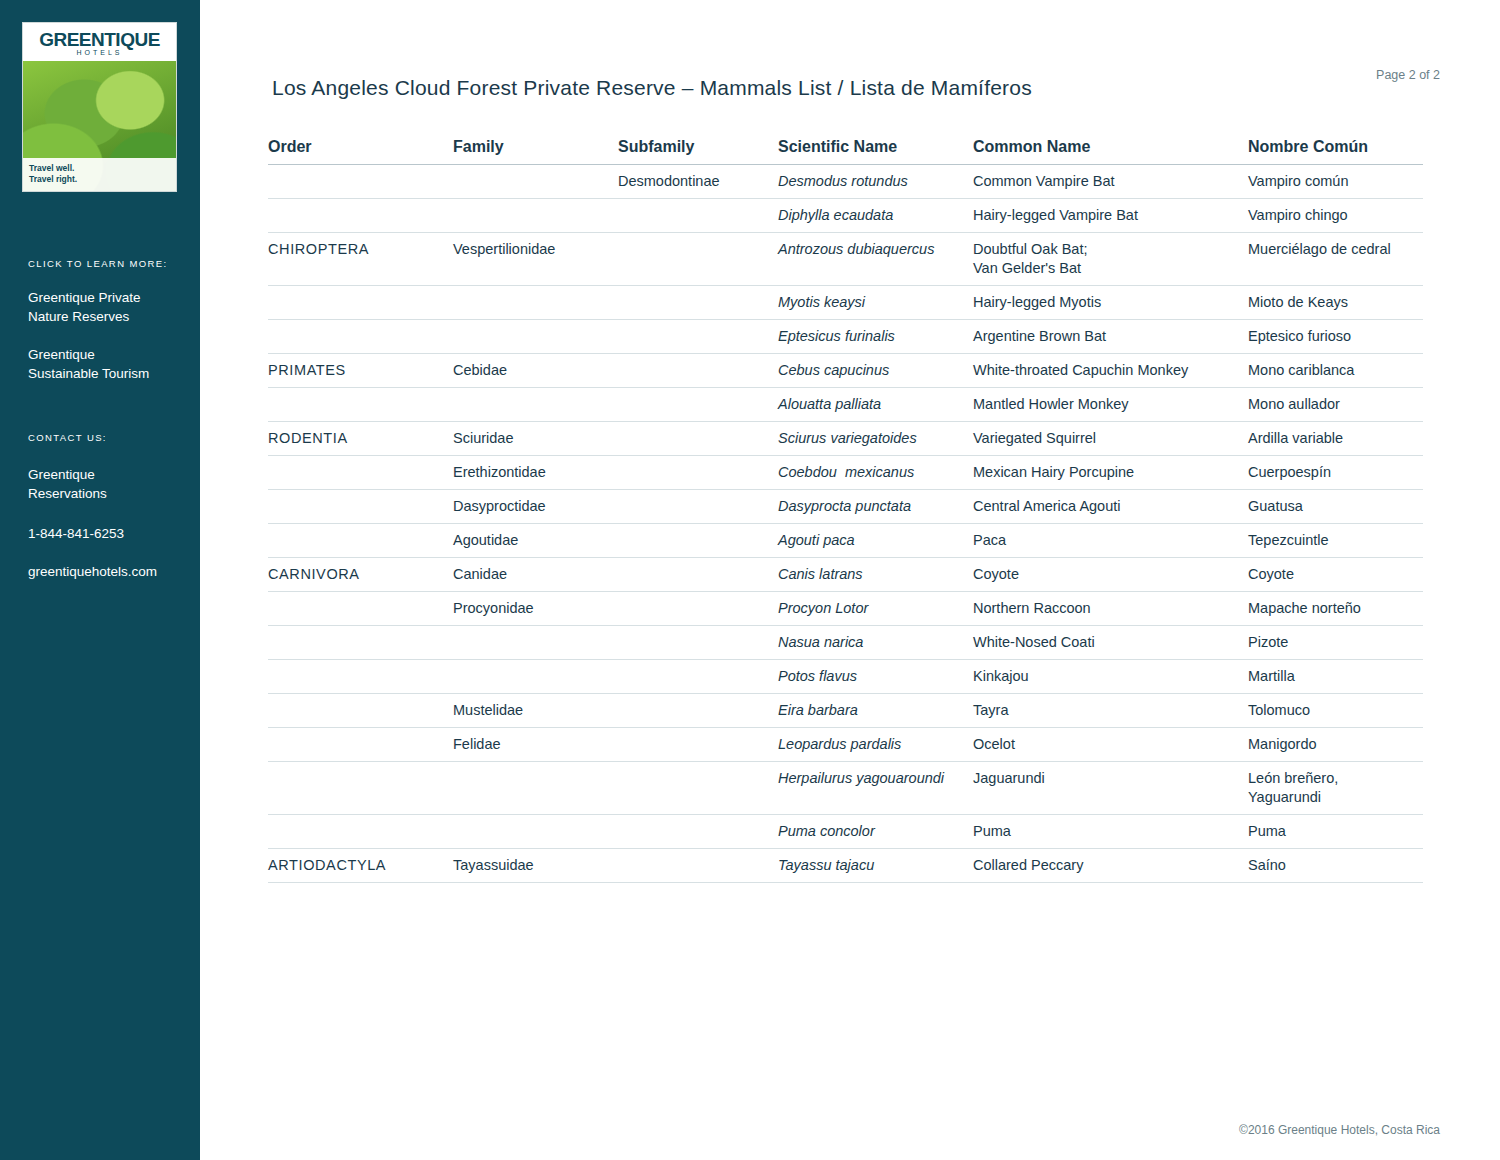GREENTIQUE
HOTELS
Travel well.
Travel right.
Click to learn more:
Greentique Private
Nature Reserves Greentique
Sustainable Tourism
Contact us:
Greentique
Reservations 1-844-841-6253 greentiquehotels.com
Los Angeles Cloud Forest Private Reserve – Mammals List / Lista de Mamíferos
Page 2 of 2
| Order | Family | Subfamily | Scientific Name | Common Name | Nombre Común |
| --- | --- | --- | --- | --- | --- |
| | | Desmodontinae | Desmodus rotundus | Common Vampire Bat | Vampiro común |
| | | | Diphylla ecaudata | Hairy-legged Vampire Bat | Vampiro chingo |
| CHIROPTERA | Vespertilionidae | | Antrozous dubiaquercus | Doubtful Oak Bat; Van Gelder's Bat | Muerciélago de cedral |
| | | | Myotis keaysi | Hairy-legged Myotis | Mioto de Keays |
| | | | Eptesicus furinalis | Argentine Brown Bat | Eptesico furioso |
| PRIMATES | Cebidae | | Cebus capucinus | White-throated Capuchin Monkey | Mono cariblanca |
| | | | Alouatta palliata | Mantled Howler Monkey | Mono aullador |
| RODENTIA | Sciuridae | | Sciurus variegatoides | Variegated Squirrel | Ardilla variable |
| | Erethizontidae | | Coebdou mexicanus | Mexican Hairy Porcupine | Cuerpoespín |
| | Dasyproctidae | | Dasyprocta punctata | Central America Agouti | Guatusa |
| | Agoutidae | | Agouti paca | Paca | Tepezcuintle |
| CARNIVORA | Canidae | | Canis latrans | Coyote | Coyote |
| | Procyonidae | | Procyon Lotor | Northern Raccoon | Mapache norteño |
| | | | Nasua narica | White-Nosed Coati | Pizote |
| | | | Potos flavus | Kinkajou | Martilla |
| | Mustelidae | | Eira barbara | Tayra | Tolomuco |
| | Felidae | | Leopardus pardalis | Ocelot | Manigordo |
| | | | Herpailurus yagouaroundi | Jaguarundi | León breñero, Yaguarundi |
| | | | Puma concolor | Puma | Puma |
| ARTIODACTYLA | Tayassuidae | | Tayassu tajacu | Collared Peccary | Saíno |
©2016 Greentique Hotels, Costa Rica